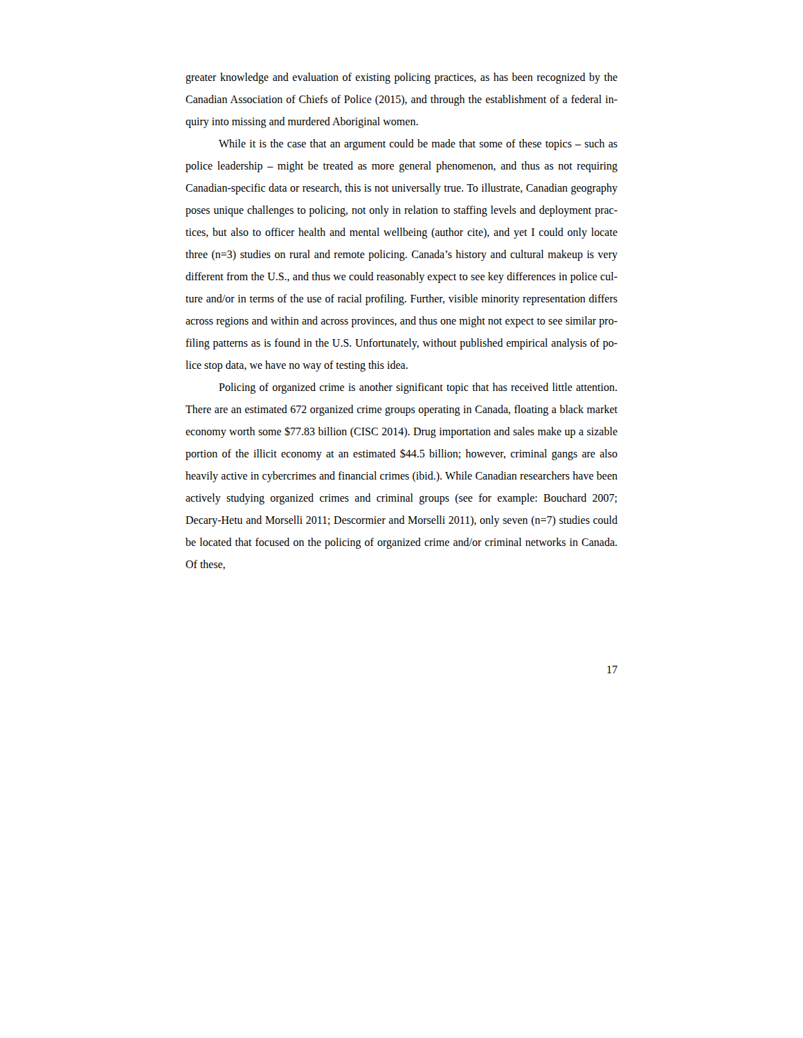greater knowledge and evaluation of existing policing practices, as has been recognized by the Canadian Association of Chiefs of Police (2015), and through the establishment of a federal inquiry into missing and murdered Aboriginal women.
While it is the case that an argument could be made that some of these topics – such as police leadership – might be treated as more general phenomenon, and thus as not requiring Canadian-specific data or research, this is not universally true. To illustrate, Canadian geography poses unique challenges to policing, not only in relation to staffing levels and deployment practices, but also to officer health and mental wellbeing (author cite), and yet I could only locate three (n=3) studies on rural and remote policing. Canada’s history and cultural makeup is very different from the U.S., and thus we could reasonably expect to see key differences in police culture and/or in terms of the use of racial profiling. Further, visible minority representation differs across regions and within and across provinces, and thus one might not expect to see similar profiling patterns as is found in the U.S. Unfortunately, without published empirical analysis of police stop data, we have no way of testing this idea.
Policing of organized crime is another significant topic that has received little attention. There are an estimated 672 organized crime groups operating in Canada, floating a black market economy worth some $77.83 billion (CISC 2014). Drug importation and sales make up a sizable portion of the illicit economy at an estimated $44.5 billion; however, criminal gangs are also heavily active in cybercrimes and financial crimes (ibid.). While Canadian researchers have been actively studying organized crimes and criminal groups (see for example: Bouchard 2007; Decary-Hetu and Morselli 2011; Descormier and Morselli 2011), only seven (n=7) studies could be located that focused on the policing of organized crime and/or criminal networks in Canada. Of these,
17